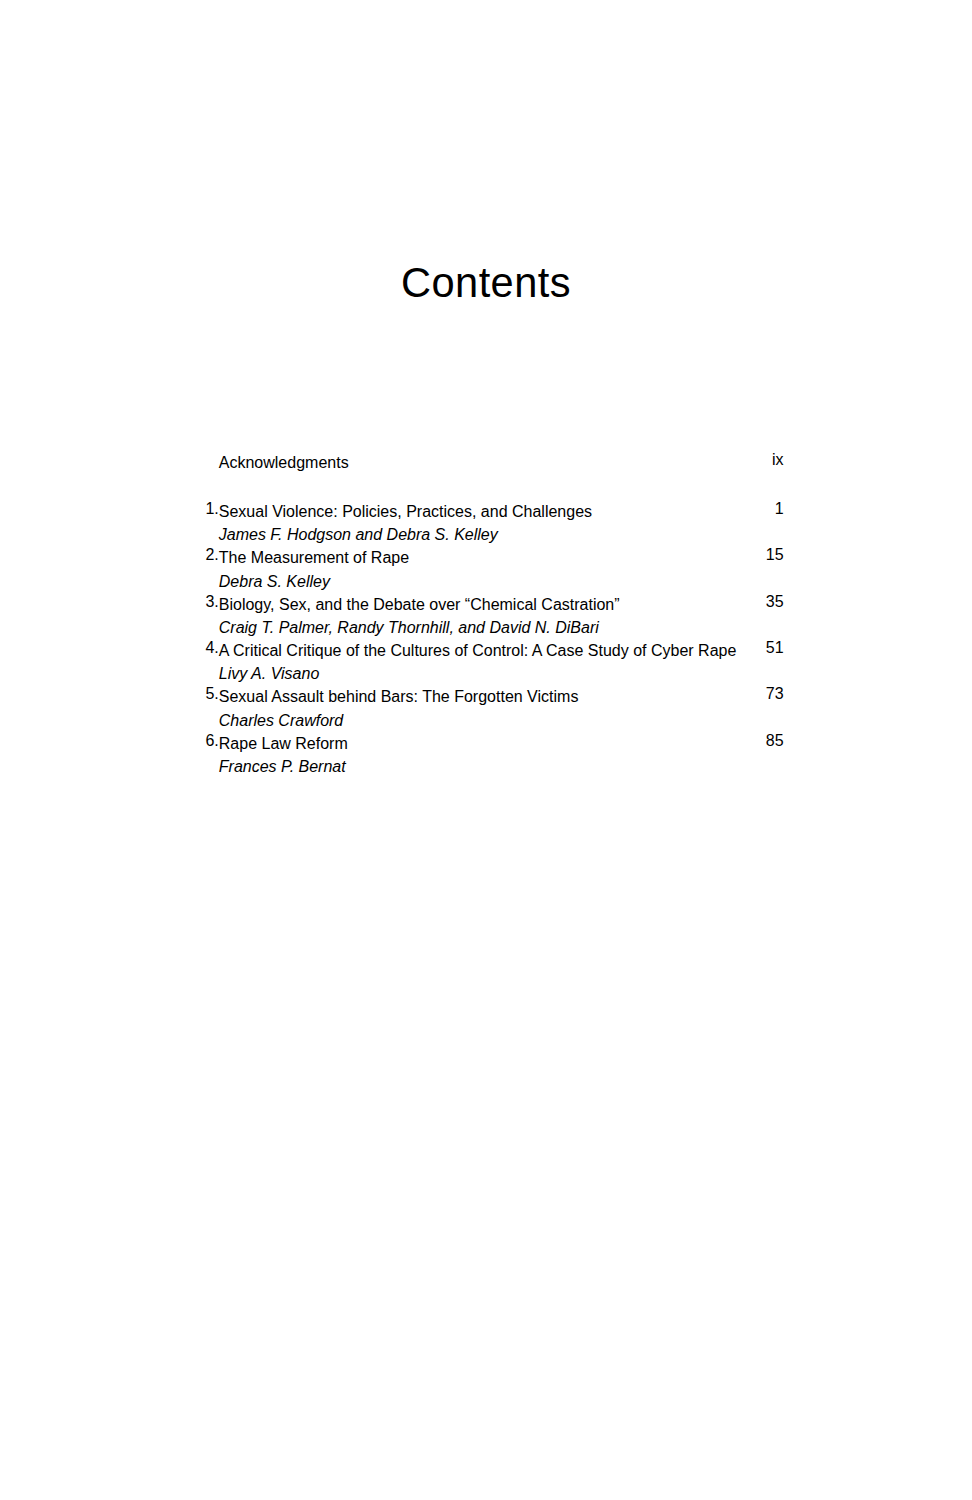Contents
| | Acknowledgments | ix |
| 1. | Sexual Violence: Policies, Practices, and Challenges James F. Hodgson and Debra S. Kelley | 1 |
| 2. | The Measurement of Rape Debra S. Kelley | 15 |
| 3. | Biology, Sex, and the Debate over “Chemical Castration” Craig T. Palmer, Randy Thornhill, and David N. DiBari | 35 |
| 4. | A Critical Critique of the Cultures of Control: A Case Study of Cyber Rape Livy A. Visano | 51 |
| 5. | Sexual Assault behind Bars: The Forgotten Victims Charles Crawford | 73 |
| 6. | Rape Law Reform Frances P. Bernat | 85 |